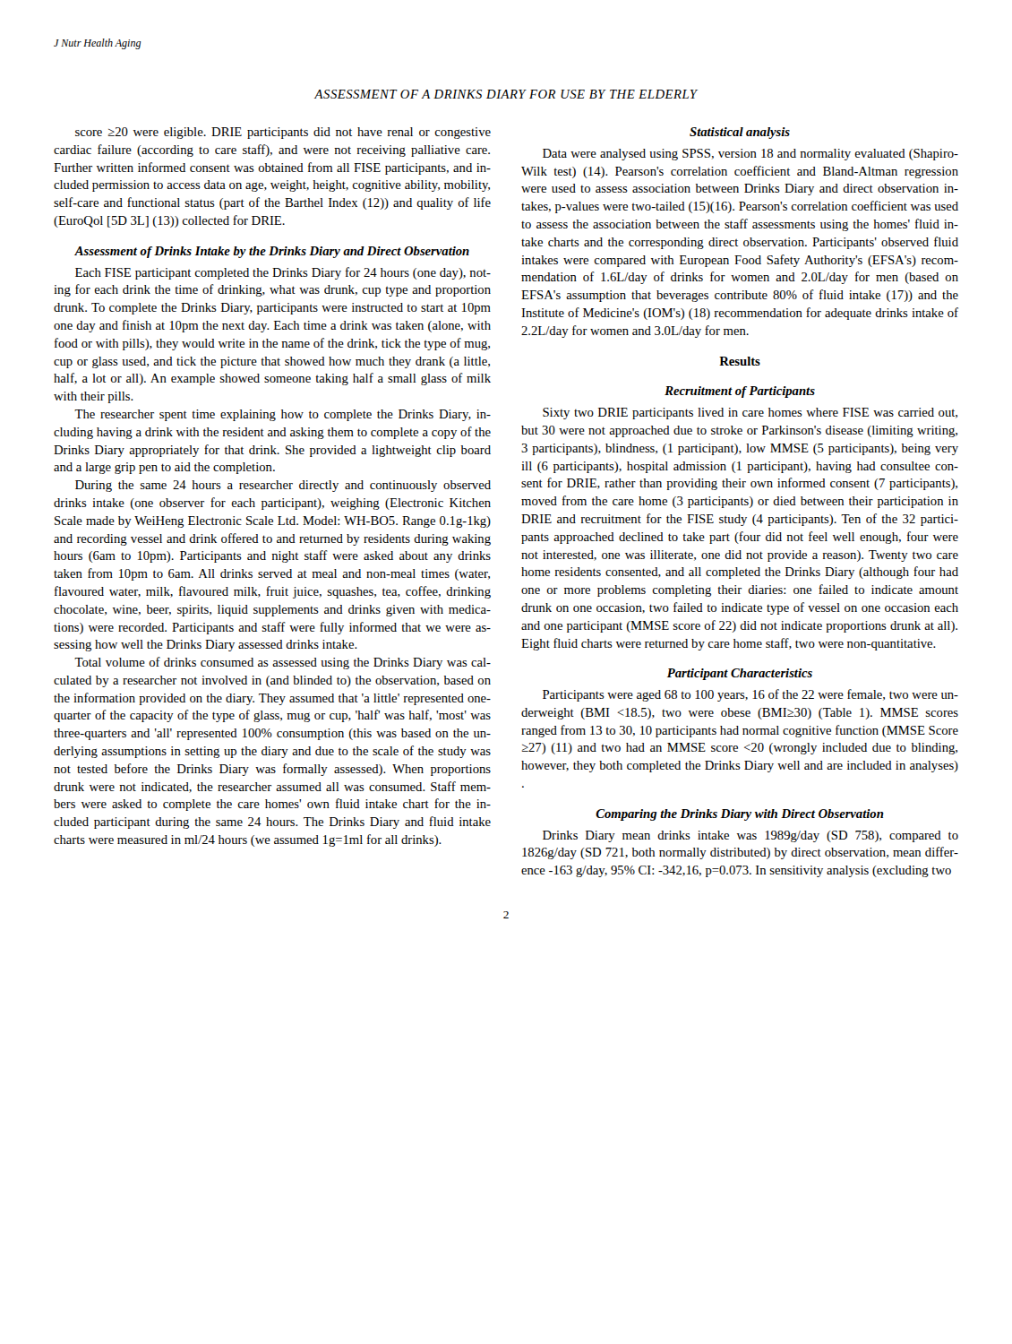J Nutr Health Aging
ASSESSMENT OF A DRINKS DIARY FOR USE BY THE ELDERLY
score ≥20 were eligible. DRIE participants did not have renal or congestive cardiac failure (according to care staff), and were not receiving palliative care. Further written informed consent was obtained from all FISE participants, and included permission to access data on age, weight, height, cognitive ability, mobility, self-care and functional status (part of the Barthel Index (12)) and quality of life (EuroQol [5D 3L] (13)) collected for DRIE.
Assessment of Drinks Intake by the Drinks Diary and Direct Observation
Each FISE participant completed the Drinks Diary for 24 hours (one day), noting for each drink the time of drinking, what was drunk, cup type and proportion drunk. To complete the Drinks Diary, participants were instructed to start at 10pm one day and finish at 10pm the next day. Each time a drink was taken (alone, with food or with pills), they would write in the name of the drink, tick the type of mug, cup or glass used, and tick the picture that showed how much they drank (a little, half, a lot or all). An example showed someone taking half a small glass of milk with their pills.
The researcher spent time explaining how to complete the Drinks Diary, including having a drink with the resident and asking them to complete a copy of the Drinks Diary appropriately for that drink. She provided a lightweight clip board and a large grip pen to aid the completion.
During the same 24 hours a researcher directly and continuously observed drinks intake (one observer for each participant), weighing (Electronic Kitchen Scale made by WeiHeng Electronic Scale Ltd. Model: WH-BO5. Range 0.1g-1kg) and recording vessel and drink offered to and returned by residents during waking hours (6am to 10pm). Participants and night staff were asked about any drinks taken from 10pm to 6am. All drinks served at meal and non-meal times (water, flavoured water, milk, flavoured milk, fruit juice, squashes, tea, coffee, drinking chocolate, wine, beer, spirits, liquid supplements and drinks given with medications) were recorded. Participants and staff were fully informed that we were assessing how well the Drinks Diary assessed drinks intake.
Total volume of drinks consumed as assessed using the Drinks Diary was calculated by a researcher not involved in (and blinded to) the observation, based on the information provided on the diary. They assumed that 'a little' represented one-quarter of the capacity of the type of glass, mug or cup, 'half' was half, 'most' was three-quarters and 'all' represented 100% consumption (this was based on the underlying assumptions in setting up the diary and due to the scale of the study was not tested before the Drinks Diary was formally assessed). When proportions drunk were not indicated, the researcher assumed all was consumed. Staff members were asked to complete the care homes' own fluid intake chart for the included participant during the same 24 hours. The Drinks Diary and fluid intake charts were measured in ml/24 hours (we assumed 1g=1ml for all drinks).
Statistical analysis
Data were analysed using SPSS, version 18 and normality evaluated (Shapiro-Wilk test) (14). Pearson's correlation coefficient and Bland-Altman regression were used to assess association between Drinks Diary and direct observation intakes, p-values were two-tailed (15)(16). Pearson's correlation coefficient was used to assess the association between the staff assessments using the homes' fluid intake charts and the corresponding direct observation. Participants' observed fluid intakes were compared with European Food Safety Authority's (EFSA's) recommendation of 1.6L/day of drinks for women and 2.0L/day for men (based on EFSA's assumption that beverages contribute 80% of fluid intake (17)) and the Institute of Medicine's (IOM's) (18) recommendation for adequate drinks intake of 2.2L/day for women and 3.0L/day for men.
Results
Recruitment of Participants
Sixty two DRIE participants lived in care homes where FISE was carried out, but 30 were not approached due to stroke or Parkinson's disease (limiting writing, 3 participants), blindness, (1 participant), low MMSE (5 participants), being very ill (6 participants), hospital admission (1 participant), having had consultee consent for DRIE, rather than providing their own informed consent (7 participants), moved from the care home (3 participants) or died between their participation in DRIE and recruitment for the FISE study (4 participants). Ten of the 32 participants approached declined to take part (four did not feel well enough, four were not interested, one was illiterate, one did not provide a reason). Twenty two care home residents consented, and all completed the Drinks Diary (although four had one or more problems completing their diaries: one failed to indicate amount drunk on one occasion, two failed to indicate type of vessel on one occasion each and one participant (MMSE score of 22) did not indicate proportions drunk at all). Eight fluid charts were returned by care home staff, two were non-quantitative.
Participant Characteristics
Participants were aged 68 to 100 years, 16 of the 22 were female, two were underweight (BMI <18.5), two were obese (BMI≥30) (Table 1). MMSE scores ranged from 13 to 30, 10 participants had normal cognitive function (MMSE Score ≥27) (11) and two had an MMSE score <20 (wrongly included due to blinding, however, they both completed the Drinks Diary well and are included in analyses) .
Comparing the Drinks Diary with Direct Observation
Drinks Diary mean drinks intake was 1989g/day (SD 758), compared to 1826g/day (SD 721, both normally distributed) by direct observation, mean difference -163 g/day, 95% CI: -342,16, p=0.073. In sensitivity analysis (excluding two
2